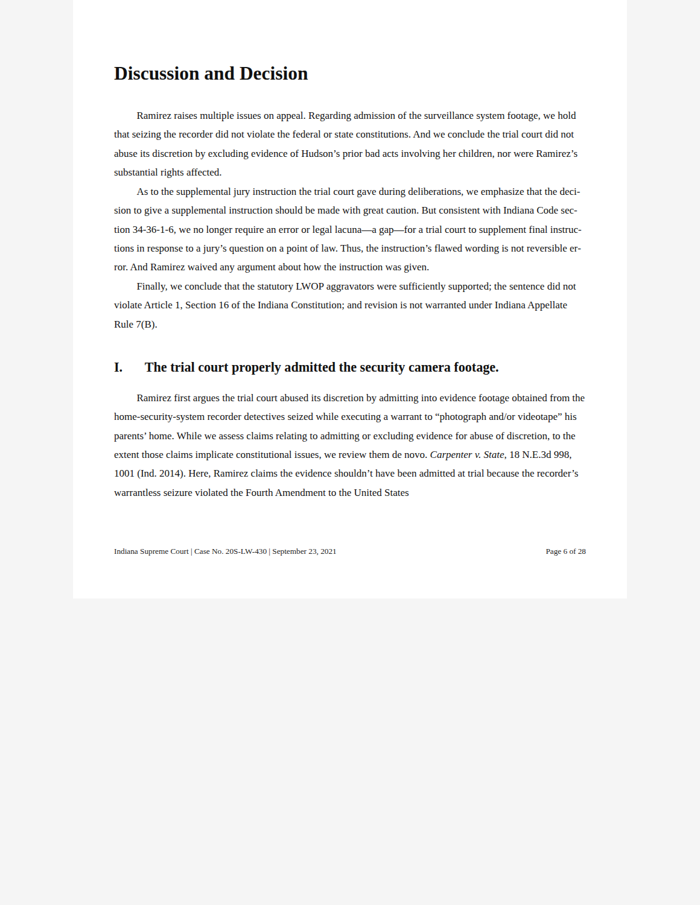Discussion and Decision
Ramirez raises multiple issues on appeal. Regarding admission of the surveillance system footage, we hold that seizing the recorder did not violate the federal or state constitutions. And we conclude the trial court did not abuse its discretion by excluding evidence of Hudson’s prior bad acts involving her children, nor were Ramirez’s substantial rights affected.
As to the supplemental jury instruction the trial court gave during deliberations, we emphasize that the decision to give a supplemental instruction should be made with great caution. But consistent with Indiana Code section 34-36-1-6, we no longer require an error or legal lacuna—a gap—for a trial court to supplement final instructions in response to a jury’s question on a point of law. Thus, the instruction’s flawed wording is not reversible error. And Ramirez waived any argument about how the instruction was given.
Finally, we conclude that the statutory LWOP aggravators were sufficiently supported; the sentence did not violate Article 1, Section 16 of the Indiana Constitution; and revision is not warranted under Indiana Appellate Rule 7(B).
I. The trial court properly admitted the security camera footage.
Ramirez first argues the trial court abused its discretion by admitting into evidence footage obtained from the home-security-system recorder detectives seized while executing a warrant to “photograph and/or videotape” his parents’ home. While we assess claims relating to admitting or excluding evidence for abuse of discretion, to the extent those claims implicate constitutional issues, we review them de novo. Carpenter v. State, 18 N.E.3d 998, 1001 (Ind. 2014). Here, Ramirez claims the evidence shouldn’t have been admitted at trial because the recorder’s warrantless seizure violated the Fourth Amendment to the United States
Indiana Supreme Court | Case No. 20S-LW-430 | September 23, 2021 Page 6 of 28